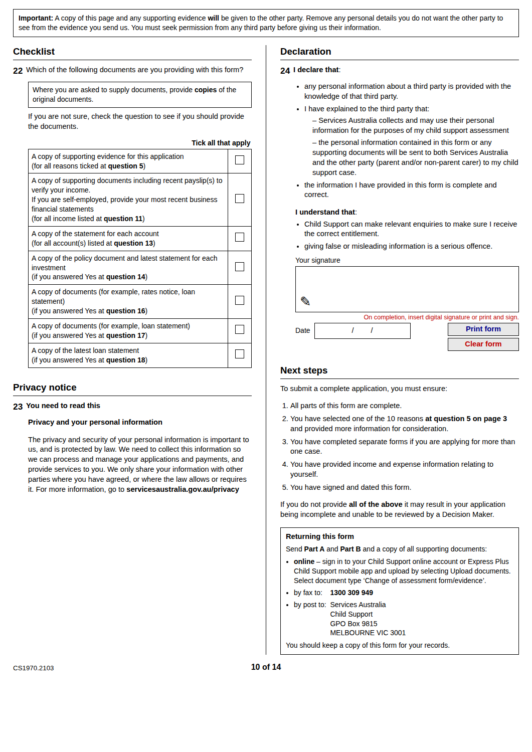Important: A copy of this page and any supporting evidence will be given to the other party. Remove any personal details you do not want the other party to see from the evidence you send us. You must seek permission from any third party before giving us their information.
Checklist
22 Which of the following documents are you providing with this form?
Where you are asked to supply documents, provide copies of the original documents.
If you are not sure, check the question to see if you should provide the documents.
| Tick all that apply |
| A copy of supporting evidence for this application (for all reasons ticked at question 5 ) | |
| A copy of supporting documents including recent payslip(s) to verify your income. If you are self-employed, provide your most recent business financial statements (for all income listed at question 11 ) | |
| A copy of the statement for each account (for all account(s) listed at question 13 ) | |
| A copy of the policy document and latest statement for each investment (if you answered Yes at question 14 ) | |
| A copy of documents (for example, rates notice, loan statement) (if you answered Yes at question 16 ) | |
| A copy of documents (for example, loan statement) (if you answered Yes at question 17 ) | |
| A copy of the latest loan statement (if you answered Yes at question 18 ) | |
Privacy notice
23 You need to read this
Privacy and your personal information
The privacy and security of your personal information is important to us, and is protected by law. We need to collect this information so we can process and manage your applications and payments, and provide services to you. We only share your information with other parties where you have agreed, or where the law allows or requires it. For more information, go to servicesaustralia.gov.au/privacy
Declaration
24 I declare that:
any personal information about a third party is provided with the knowledge of that third party.
I have explained to the third party that:
Services Australia collects and may use their personal information for the purposes of my child support assessment
the personal information contained in this form or any supporting documents will be sent to both Services Australia and the other party (parent and/or non-parent carer) to my child support case.
the information I have provided in this form is complete and correct.
I understand that:
Child Support can make relevant enquiries to make sure I receive the correct entitlement.
giving false or misleading information is a serious offence.
Your signature
✎
On completion, insert digital signature or print and sign.
Date
//
Print form
Clear form
Next steps
To submit a complete application, you must ensure:
All parts of this form are complete.
You have selected one of the 10 reasons at question 5 on page 3 and provided more information for consideration.
You have completed separate forms if you are applying for more than one case.
You have provided income and expense information relating to yourself.
You have signed and dated this form.
If you do not provide all of the above it may result in your application being incomplete and unable to be reviewed by a Decision Maker.
Returning this form
Send Part A and Part B and a copy of all supporting documents:
online – sign in to your Child Support online account or Express Plus Child Support mobile app and upload by selecting Upload documents. Select document type ‘Change of assessment form/evidence’.
by fax to: 1300 309 949
by post to: Services Australia
Child Support
GPO Box 9815
MELBOURNE VIC 3001
You should keep a copy of this form for your records.
CS1970.2103
10 of 14